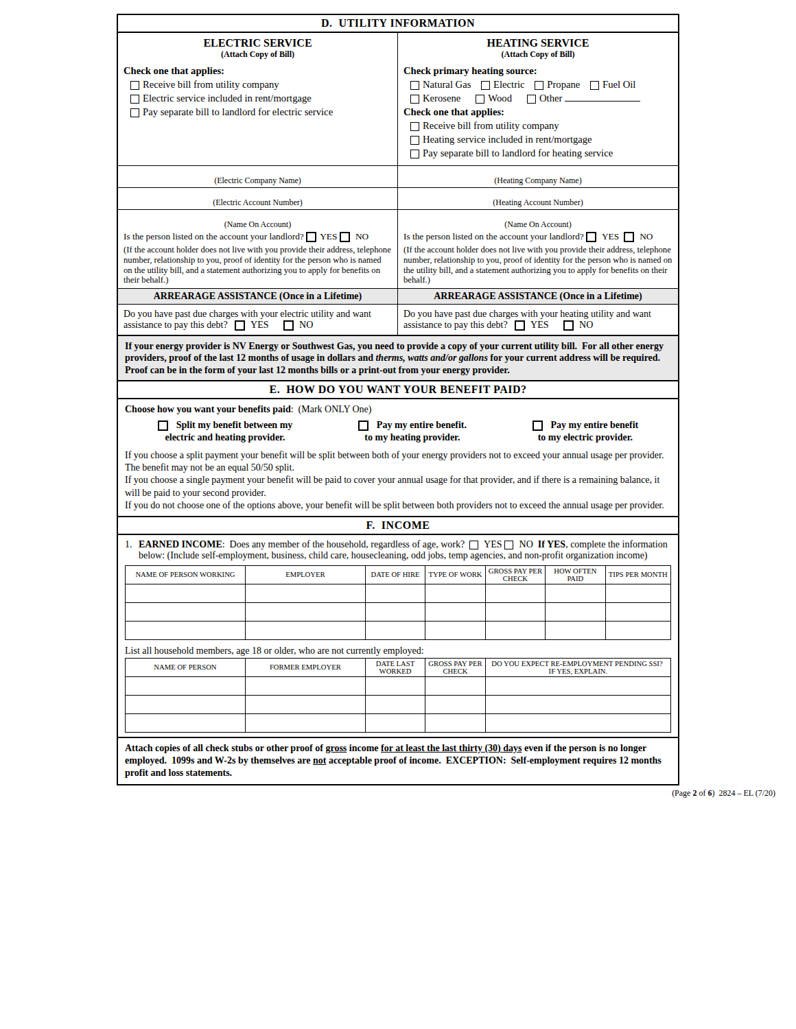D. UTILITY INFORMATION
ELECTRIC SERVICE
(Attach Copy of Bill)
Check one that applies:
Receive bill from utility company
Electric service included in rent/mortgage
Pay separate bill to landlord for electric service
HEATING SERVICE
(Attach Copy of Bill)
Check primary heating source:
Natural Gas Electric Propane Fuel Oil
Kerosene Wood Other
Check one that applies:
Receive bill from utility company
Heating service included in rent/mortgage
Pay separate bill to landlord for heating service
(Electric Company Name)
(Heating Company Name)
(Electric Account Number)
(Heating Account Number)
(Name On Account)
Is the person listed on the account your landlord? YES NO
(If the account holder does not live with you provide their address, telephone number, relationship to you, proof of identity for the person who is named on the utility bill, and a statement authorizing you to apply for benefits on their behalf.)
(Name On Account)
Is the person listed on the account your landlord? YES NO
(If the account holder does not live with you provide their address, telephone number, relationship to you, proof of identity for the person who is named on the utility bill, and a statement authorizing you to apply for benefits on their behalf.)
ARREARAGE ASSISTANCE (Once in a Lifetime)
ARREARAGE ASSISTANCE (Once in a Lifetime)
Do you have past due charges with your electric utility and want assistance to pay this debt? YES NO
Do you have past due charges with your heating utility and want assistance to pay this debt? YES NO
If your energy provider is NV Energy or Southwest Gas, you need to provide a copy of your current utility bill. For all other energy providers, proof of the last 12 months of usage in dollars and therms, watts and/or gallons for your current address will be required. Proof can be in the form of your last 12 months bills or a print-out from your energy provider.
E. HOW DO YOU WANT YOUR BENEFIT PAID?
Choose how you want your benefits paid: (Mark ONLY One)
Split my benefit between my
electric and heating provider.
Pay my entire benefit.
to my heating provider.
Pay my entire benefit
to my electric provider.
If you choose a split payment your benefit will be split between both of your energy providers not to exceed your annual usage per provider. The benefit may not be an equal 50/50 split.
If you choose a single payment your benefit will be paid to cover your annual usage for that provider, and if there is a remaining balance, it will be paid to your second provider.
If you do not choose one of the options above, your benefit will be split between both providers not to exceed the annual usage per provider.
F. INCOME
1.
EARNED INCOME: Does any member of the household, regardless of age, work? YES NO If YES, complete the information below: (Include self-employment, business, child care, housecleaning, odd jobs, temp agencies, and non-profit organization income)
| NAME OF PERSON WORKING | EMPLOYER | DATE OF HIRE | TYPE OF WORK | GROSS PAY PER CHECK | HOW OFTEN PAID | TIPS PER MONTH |
| --- | --- | --- | --- | --- | --- | --- |
List all household members, age 18 or older, who are not currently employed:
| NAME OF PERSON | FORMER EMPLOYER | DATE LAST WORKED | GROSS PAY PER CHECK | DO YOU EXPECT RE-EMPLOYMENT PENDING SSI? If YES, explain. |
| --- | --- | --- | --- | --- |
Attach copies of all check stubs or other proof of gross income for at least the last thirty (30) days even if the person is no longer employed. 1099s and W-2s by themselves are not acceptable proof of income. EXCEPTION: Self-employment requires 12 months profit and loss statements.
(Page 2 of 6) 2824 – EL (7/20)